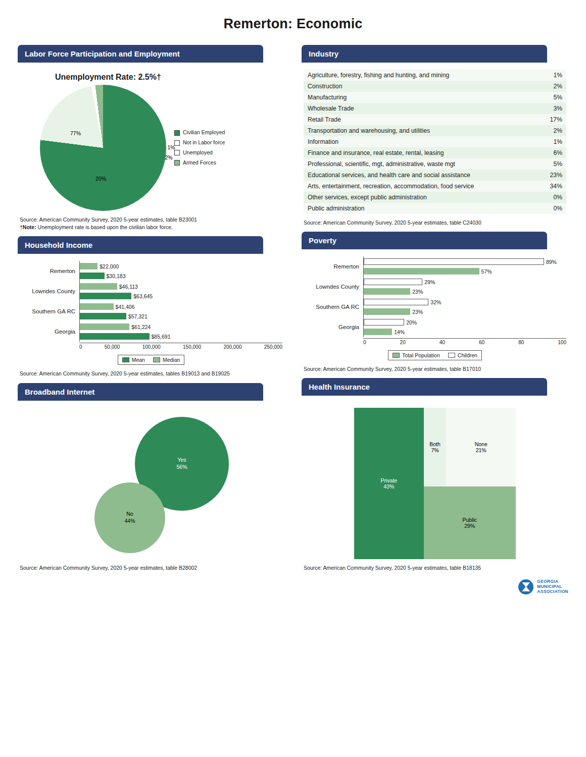Remerton: Economic
Labor Force Participation and Employment
Unemployment Rate: 2.5%†
77% 20% 1% 2%
Civilian Employed
Not in Labor force
Unemployed
Armed Forces
Source: American Community Survey, 2020 5-year estimates, table B23001 †Note: Unemployment rate is based upon the civilian labor force.
Household Income
Remerton
$22,000
$30,183
Lowndes County
$46,113
$63,645
Southern GA RC
$41,406
$57,321
Georgia
$61,224
$85,691
050,000100,000150,000200,000250,000
Mean
Median
Source: American Community Survey, 2020 5-year estimates, tables B19013 and B19025
Broadband Internet
Yes
56%
No
44%
Source: American Community Survey, 2020 5-year estimates, table B28002
Industry
| Agriculture, forestry, fishing and hunting, and mining | 1% |
| Construction | 2% |
| Manufacturing | 5% |
| Wholesale Trade | 3% |
| Retail Trade | 17% |
| Transportation and warehousing, and utilities | 2% |
| Information | 1% |
| Finance and insurance, real estate, rental, leasing | 6% |
| Professional, scientific, mgt, administrative, waste mgt | 5% |
| Educational services, and health care and social assistance | 23% |
| Arts, entertainment, recreation, accommodation, food service | 34% |
| Other services, except public administration | 0% |
| Public administration | 0% |
Source: American Community Survey, 2020 5-year estimates, table C24030
Poverty
Remerton
89%
57%
Lowndes County
29%
23%
Southern GA RC
32%
23%
Georgia
20%
14%
020406080100
Total Population
Children
Source: American Community Survey, 2020 5-year estimates, table B17010
Health Insurance
Private
43%
Both
7%
None
21%
Public
29%
Source: American Community Survey, 2020 5-year estimates, table B18135
GEORGIA
MUNICIPAL
ASSOCIATION